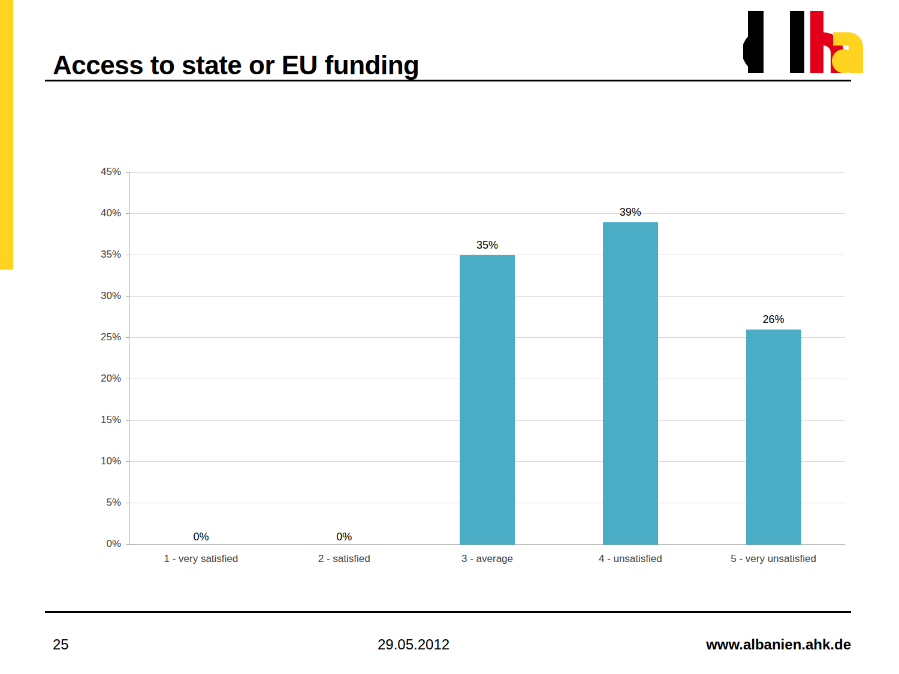Access to state or EU funding
45%
40%
35%
30%
25%
20%
15%
10%
5%
0%
0%
1 - very satisfied
0%
2 - satisfied
35%
3 - average
39%
4 - unsatisfied
26%
5 - very unsatisfied
25
29.05.2012
www.albanien.ahk.de